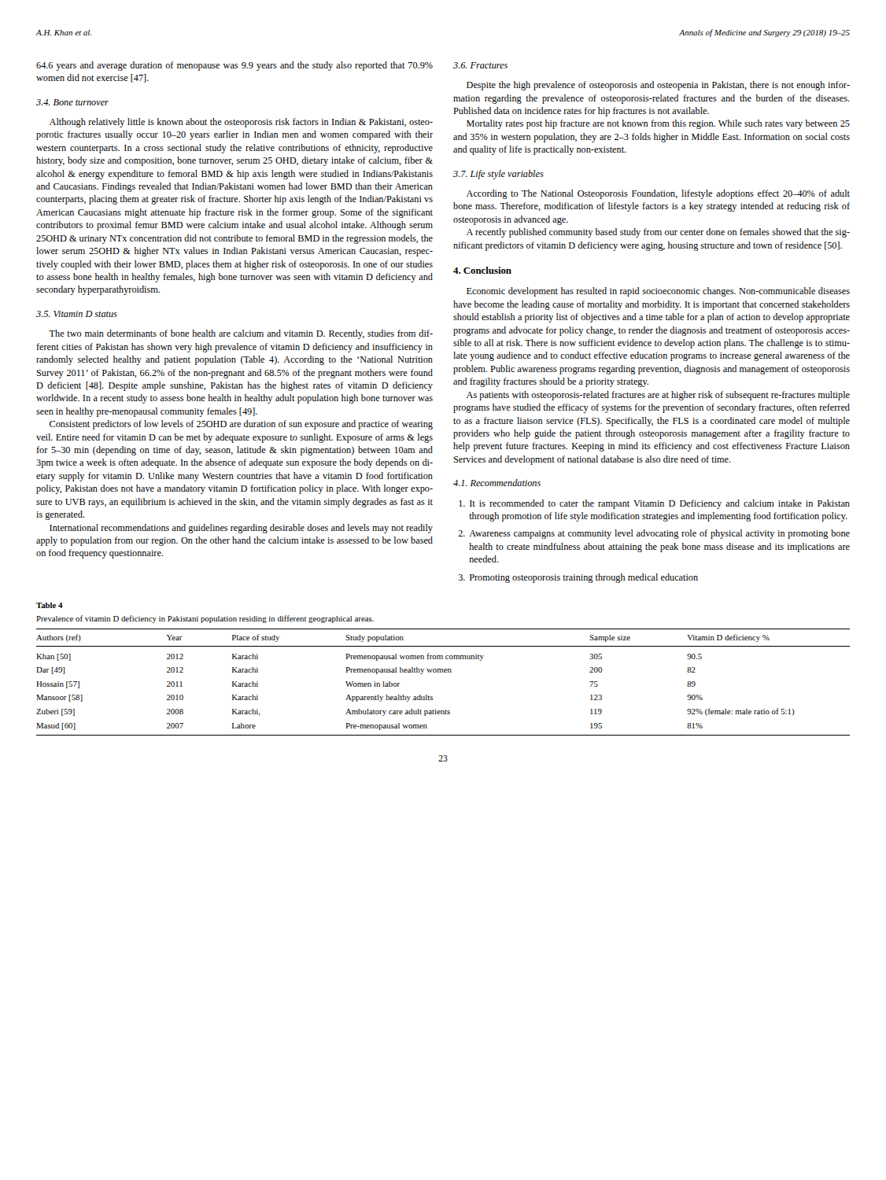A.H. Khan et al.
Annals of Medicine and Surgery 29 (2018) 19–25
64.6 years and average duration of menopause was 9.9 years and the study also reported that 70.9% women did not exercise [47].
3.4. Bone turnover
Although relatively little is known about the osteoporosis risk factors in Indian & Pakistani, osteoporotic fractures usually occur 10–20 years earlier in Indian men and women compared with their western counterparts. In a cross sectional study the relative contributions of ethnicity, reproductive history, body size and composition, bone turnover, serum 25 OHD, dietary intake of calcium, fiber & alcohol & energy expenditure to femoral BMD & hip axis length were studied in Indians/Pakistanis and Caucasians. Findings revealed that Indian/Pakistani women had lower BMD than their American counterparts, placing them at greater risk of fracture. Shorter hip axis length of the Indian/Pakistani vs American Caucasians might attenuate hip fracture risk in the former group. Some of the significant contributors to proximal femur BMD were calcium intake and usual alcohol intake. Although serum 25OHD & urinary NTx concentration did not contribute to femoral BMD in the regression models, the lower serum 25OHD & higher NTx values in Indian Pakistani versus American Caucasian, respectively coupled with their lower BMD, places them at higher risk of osteoporosis. In one of our studies to assess bone health in healthy females, high bone turnover was seen with vitamin D deficiency and secondary hyperparathyroidism.
3.5. Vitamin D status
The two main determinants of bone health are calcium and vitamin D. Recently, studies from different cities of Pakistan has shown very high prevalence of vitamin D deficiency and insufficiency in randomly selected healthy and patient population (Table 4). According to the ‘National Nutrition Survey 2011’ of Pakistan, 66.2% of the non-pregnant and 68.5% of the pregnant mothers were found D deficient [48]. Despite ample sunshine, Pakistan has the highest rates of vitamin D deficiency worldwide. In a recent study to assess bone health in healthy adult population high bone turnover was seen in healthy pre-menopausal community females [49].
Consistent predictors of low levels of 25OHD are duration of sun exposure and practice of wearing veil. Entire need for vitamin D can be met by adequate exposure to sunlight. Exposure of arms & legs for 5–30 min (depending on time of day, season, latitude & skin pigmentation) between 10am and 3pm twice a week is often adequate. In the absence of adequate sun exposure the body depends on dietary supply for vitamin D. Unlike many Western countries that have a vitamin D food fortification policy, Pakistan does not have a mandatory vitamin D fortification policy in place. With longer exposure to UVB rays, an equilibrium is achieved in the skin, and the vitamin simply degrades as fast as it is generated.
International recommendations and guidelines regarding desirable doses and levels may not readily apply to population from our region. On the other hand the calcium intake is assessed to be low based on food frequency questionnaire.
3.6. Fractures
Despite the high prevalence of osteoporosis and osteopenia in Pakistan, there is not enough information regarding the prevalence of osteoporosis-related fractures and the burden of the diseases. Published data on incidence rates for hip fractures is not available.
Mortality rates post hip fracture are not known from this region. While such rates vary between 25 and 35% in western population, they are 2–3 folds higher in Middle East. Information on social costs and quality of life is practically non-existent.
3.7. Life style variables
According to The National Osteoporosis Foundation, lifestyle adoptions effect 20–40% of adult bone mass. Therefore, modification of lifestyle factors is a key strategy intended at reducing risk of osteoporosis in advanced age.
A recently published community based study from our center done on females showed that the significant predictors of vitamin D deficiency were aging, housing structure and town of residence [50].
4. Conclusion
Economic development has resulted in rapid socioeconomic changes. Non-communicable diseases have become the leading cause of mortality and morbidity. It is important that concerned stakeholders should establish a priority list of objectives and a time table for a plan of action to develop appropriate programs and advocate for policy change, to render the diagnosis and treatment of osteoporosis accessible to all at risk. There is now sufficient evidence to develop action plans. The challenge is to stimulate young audience and to conduct effective education programs to increase general awareness of the problem. Public awareness programs regarding prevention, diagnosis and management of osteoporosis and fragility fractures should be a priority strategy.
As patients with osteoporosis-related fractures are at higher risk of subsequent re-fractures multiple programs have studied the efficacy of systems for the prevention of secondary fractures, often referred to as a fracture liaison service (FLS). Specifically, the FLS is a coordinated care model of multiple providers who help guide the patient through osteoporosis management after a fragility fracture to help prevent future fractures. Keeping in mind its efficiency and cost effectiveness Fracture Liaison Services and development of national database is also dire need of time.
4.1. Recommendations
It is recommended to cater the rampant Vitamin D Deficiency and calcium intake in Pakistan through promotion of life style modification strategies and implementing food fortification policy.
Awareness campaigns at community level advocating role of physical activity in promoting bone health to create mindfulness about attaining the peak bone mass disease and its implications are needed.
Promoting osteoporosis training through medical education
Table 4
Prevalence of vitamin D deficiency in Pakistani population residing in different geographical areas.
| Authors (ref) | Year | Place of study | Study population | Sample size | Vitamin D deficiency % |
| --- | --- | --- | --- | --- | --- |
| Khan [50] | 2012 | Karachi | Premenopausal women from community | 305 | 90.5 |
| Dar [49] | 2012 | Karachi | Premenopausal healthy women | 200 | 82 |
| Hossain [57] | 2011 | Karachi | Women in labor | 75 | 89 |
| Mansoor [58] | 2010 | Karachi | Apparently healthy adults | 123 | 90% |
| Zuberi [59] | 2008 | Karachi, | Ambulatory care adult patients | 119 | 92% (female: male ratio of 5:1) |
| Masud [60] | 2007 | Lahore | Pre-menopausal women | 195 | 81% |
23